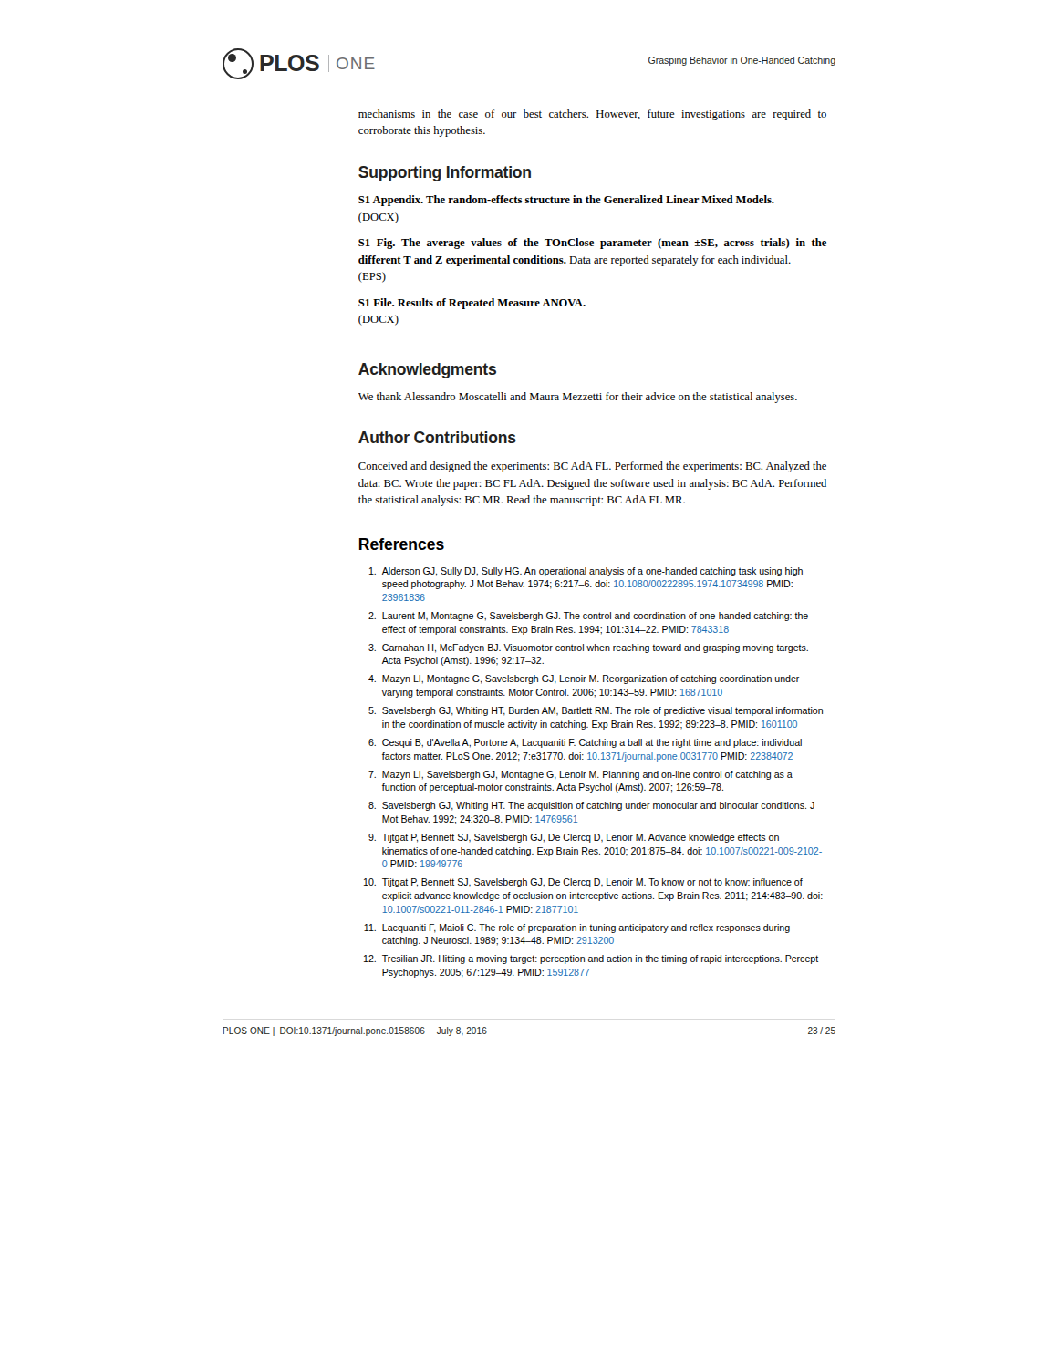PLOS
ONE
Grasping Behavior in One-Handed Catching
mechanisms in the case of our best catchers. However, future investigations are required to corroborate this hypothesis.
Supporting Information
S1 Appendix. The random-effects structure in the Generalized Linear Mixed Models. (DOCX)
S1 Fig. The average values of the TOnClose parameter (mean ±SE, across trials) in the different T and Z experimental conditions. Data are reported separately for each individual. (EPS)
S1 File. Results of Repeated Measure ANOVA. (DOCX)
Acknowledgments
We thank Alessandro Moscatelli and Maura Mezzetti for their advice on the statistical analyses.
Author Contributions
Conceived and designed the experiments: BC AdA FL. Performed the experiments: BC. Analyzed the data: BC. Wrote the paper: BC FL AdA. Designed the software used in analysis: BC AdA. Performed the statistical analysis: BC MR. Read the manuscript: BC AdA FL MR.
References
Alderson GJ, Sully DJ, Sully HG. An operational analysis of a one-handed catching task using high speed photography. J Mot Behav. 1974; 6:217–6. doi: 10.1080/00222895.1974.10734998 PMID: 23961836
Laurent M, Montagne G, Savelsbergh GJ. The control and coordination of one-handed catching: the effect of temporal constraints. Exp Brain Res. 1994; 101:314–22. PMID: 7843318
Carnahan H, McFadyen BJ. Visuomotor control when reaching toward and grasping moving targets. Acta Psychol (Amst). 1996; 92:17–32.
Mazyn LI, Montagne G, Savelsbergh GJ, Lenoir M. Reorganization of catching coordination under varying temporal constraints. Motor Control. 2006; 10:143–59. PMID: 16871010
Savelsbergh GJ, Whiting HT, Burden AM, Bartlett RM. The role of predictive visual temporal information in the coordination of muscle activity in catching. Exp Brain Res. 1992; 89:223–8. PMID: 1601100
Cesqui B, d'Avella A, Portone A, Lacquaniti F. Catching a ball at the right time and place: individual factors matter. PLoS One. 2012; 7:e31770. doi: 10.1371/journal.pone.0031770 PMID: 22384072
Mazyn LI, Savelsbergh GJ, Montagne G, Lenoir M. Planning and on-line control of catching as a function of perceptual-motor constraints. Acta Psychol (Amst). 2007; 126:59–78.
Savelsbergh GJ, Whiting HT. The acquisition of catching under monocular and binocular conditions. J Mot Behav. 1992; 24:320–8. PMID: 14769561
Tijtgat P, Bennett SJ, Savelsbergh GJ, De Clercq D, Lenoir M. Advance knowledge effects on kinematics of one-handed catching. Exp Brain Res. 2010; 201:875–84. doi: 10.1007/s00221-009-2102-0 PMID: 19949776
Tijtgat P, Bennett SJ, Savelsbergh GJ, De Clercq D, Lenoir M. To know or not to know: influence of explicit advance knowledge of occlusion on interceptive actions. Exp Brain Res. 2011; 214:483–90. doi: 10.1007/s00221-011-2846-1 PMID: 21877101
Lacquaniti F, Maioli C. The role of preparation in tuning anticipatory and reflex responses during catching. J Neurosci. 1989; 9:134–48. PMID: 2913200
Tresilian JR. Hitting a moving target: perception and action in the timing of rapid interceptions. Percept Psychophys. 2005; 67:129–49. PMID: 15912877
PLOS ONE | DOI:10.1371/journal.pone.0158606 July 8, 2016
23 / 25